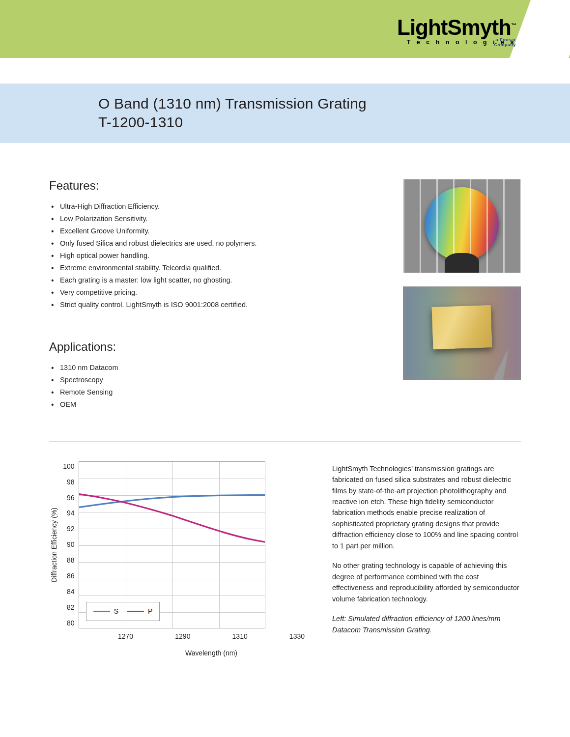LightSmyth™
T e c h n o l o g i e s
a Finisar
Company
O Band (1310 nm) Transmission Grating
T-1200-1310
Features:
Ultra-High Diffraction Efficiency.
Low Polarization Sensitivity.
Excellent Groove Uniformity.
Only fused Silica and robust dielectrics are used, no polymers.
High optical power handling.
Extreme environmental stability. Telcordia qualified.
Each grating is a master: low light scatter, no ghosting.
Very competitive pricing.
Strict quality control. LightSmyth is ISO 9001:2008 certified.
Applications:
1310 nm Datacom
Spectroscopy
Remote Sensing
OEM
Diffraction Efficiency (%)
100 98 96 94 92 90 88 86 84 82 80
S P
1270 1290 1310 1330
Wavelength (nm)
LightSmyth Technologies’ transmission gratings are fabricated on fused silica substrates and robust dielectric films by state-of-the-art projection photolithography and reactive ion etch. These high fidelity semiconductor fabrication methods enable precise realization of sophisticated proprietary grating designs that provide diffraction efficiency close to 100% and line spacing control to 1 part per million.
No other grating technology is capable of achieving this degree of performance combined with the cost effectiveness and reproducibility afforded by semiconductor volume fabrication technology.
Left: Simulated diffraction efficiency of 1200 lines/mm Datacom Transmission Grating.